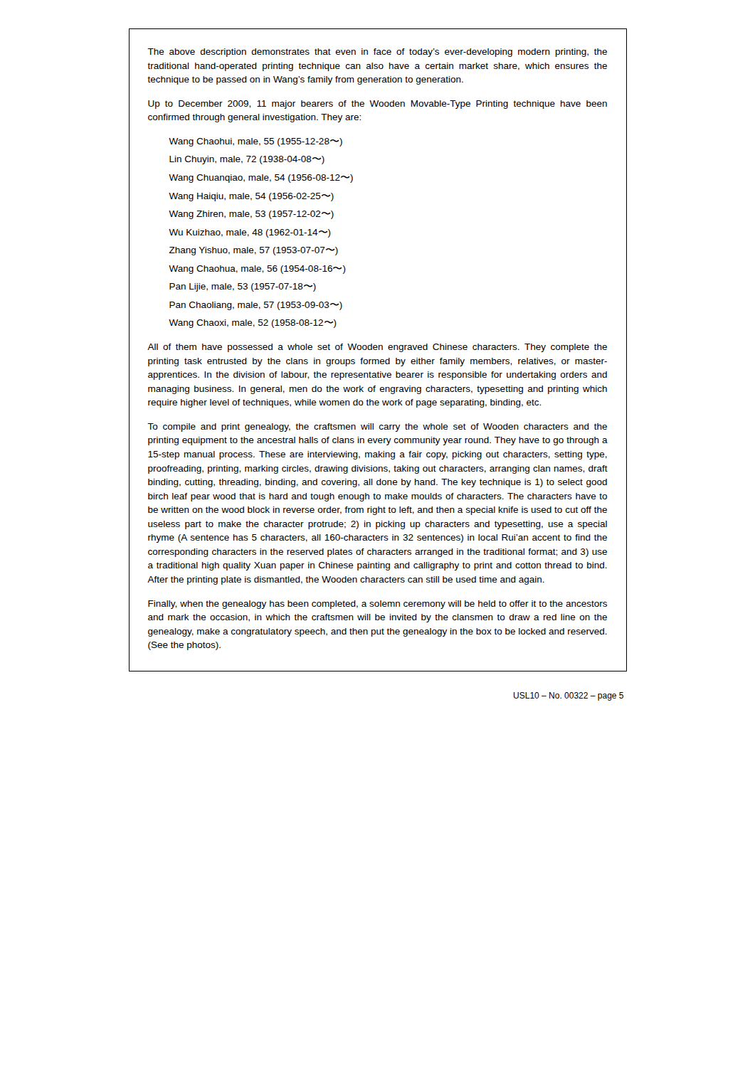The above description demonstrates that even in face of today’s ever-developing modern printing, the traditional hand-operated printing technique can also have a certain market share, which ensures the technique to be passed on in Wang’s family from generation to generation.
Up to December 2009, 11 major bearers of the Wooden Movable-Type Printing technique have been confirmed through general investigation. They are:
Wang Chaohui, male, 55 (1955-12-28〜)
Lin Chuyin, male, 72 (1938-04-08〜)
Wang Chuanqiao, male, 54 (1956-08-12〜)
Wang Haiqiu, male, 54 (1956-02-25〜)
Wang Zhiren, male, 53 (1957-12-02〜)
Wu Kuizhao, male, 48 (1962-01-14〜)
Zhang Yishuo, male, 57 (1953-07-07〜)
Wang Chaohua, male, 56 (1954-08-16〜)
Pan Lijie, male, 53 (1957-07-18〜)
Pan Chaoliang, male, 57 (1953-09-03〜)
Wang Chaoxi, male, 52 (1958-08-12〜)
All of them have possessed a whole set of Wooden engraved Chinese characters. They complete the printing task entrusted by the clans in groups formed by either family members, relatives, or master-apprentices. In the division of labour, the representative bearer is responsible for undertaking orders and managing business. In general, men do the work of engraving characters, typesetting and printing which require higher level of techniques, while women do the work of page separating, binding, etc.
To compile and print genealogy, the craftsmen will carry the whole set of Wooden characters and the printing equipment to the ancestral halls of clans in every community year round. They have to go through a 15-step manual process. These are interviewing, making a fair copy, picking out characters, setting type, proofreading, printing, marking circles, drawing divisions, taking out characters, arranging clan names, draft binding, cutting, threading, binding, and covering, all done by hand. The key technique is 1) to select good birch leaf pear wood that is hard and tough enough to make moulds of characters. The characters have to be written on the wood block in reverse order, from right to left, and then a special knife is used to cut off the useless part to make the character protrude; 2) in picking up characters and typesetting, use a special rhyme (A sentence has 5 characters, all 160-characters in 32 sentences) in local Rui’an accent to find the corresponding characters in the reserved plates of characters arranged in the traditional format; and 3) use a traditional high quality Xuan paper in Chinese painting and calligraphy to print and cotton thread to bind. After the printing plate is dismantled, the Wooden characters can still be used time and again.
Finally, when the genealogy has been completed, a solemn ceremony will be held to offer it to the ancestors and mark the occasion, in which the craftsmen will be invited by the clansmen to draw a red line on the genealogy, make a congratulatory speech, and then put the genealogy in the box to be locked and reserved. (See the photos).
USL10 – No. 00322 – page 5